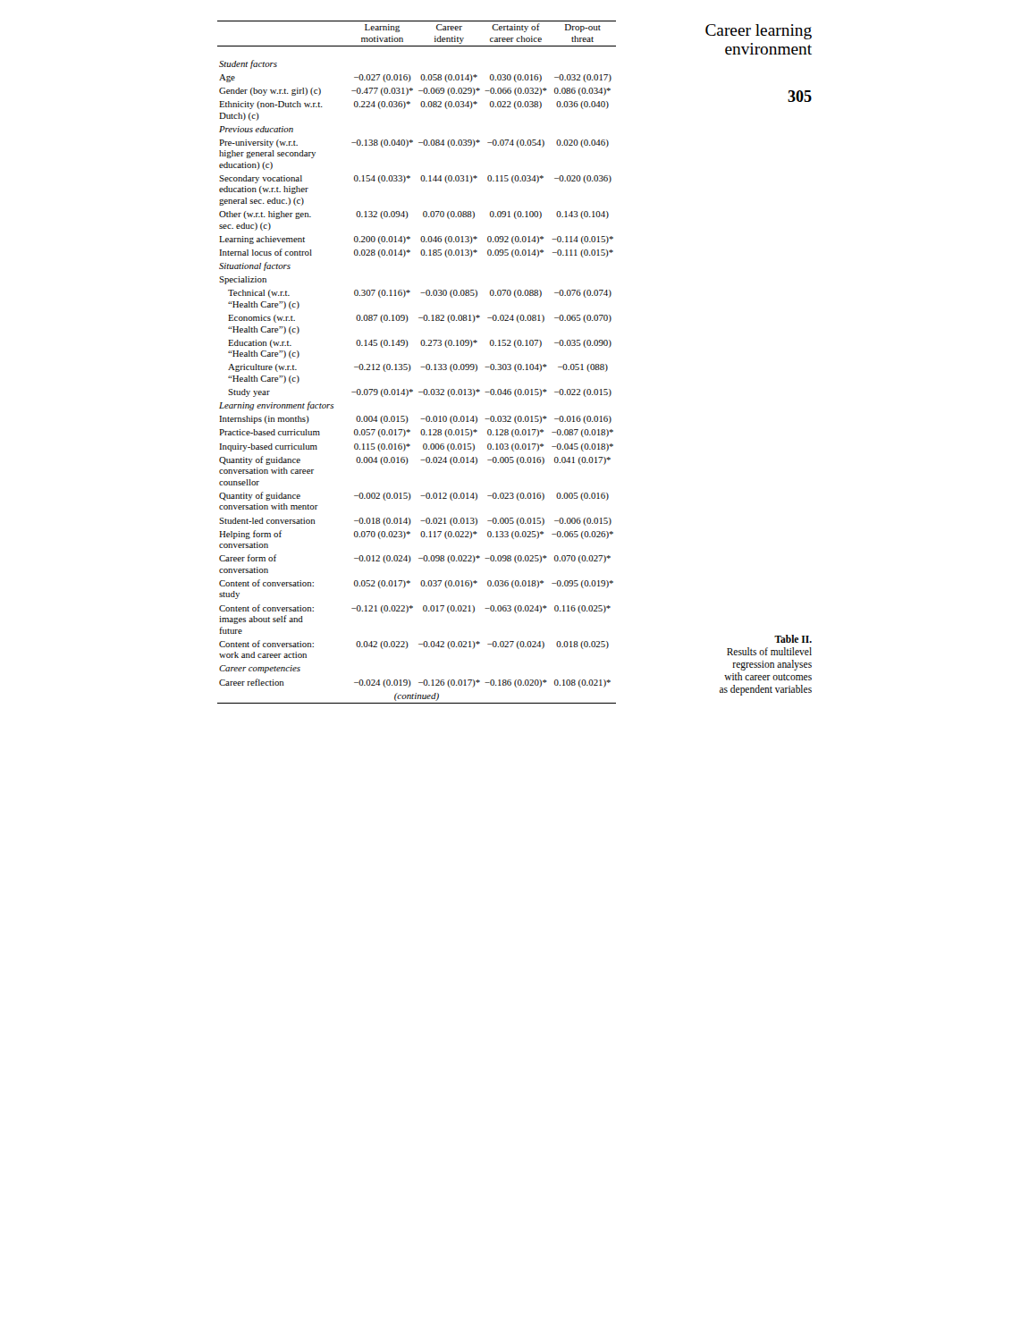Career learning
environment
305
| | Learning motivation | Career identity | Certainty of career choice | Drop-out threat |
| --- | --- | --- | --- | --- |
| Student factors | | | | |
| Age | −0.027 (0.016) | 0.058 (0.014)* | 0.030 (0.016) | −0.032 (0.017) |
| Gender (boy w.r.t. girl) (c) | −0.477 (0.031)* | −0.069 (0.029)* | −0.066 (0.032)* | 0.086 (0.034)* |
| Ethnicity (non-Dutch w.r.t. Dutch) (c) | 0.224 (0.036)* | 0.082 (0.034)* | 0.022 (0.038) | 0.036 (0.040) |
| Previous education | | | | |
| Pre-university (w.r.t. higher general secondary education) (c) | −0.138 (0.040)* | −0.084 (0.039)* | −0.074 (0.054) | 0.020 (0.046) |
| Secondary vocational education (w.r.t. higher general sec. educ.) (c) | 0.154 (0.033)* | 0.144 (0.031)* | 0.115 (0.034)* | −0.020 (0.036) |
| Other (w.r.t. higher gen. sec. educ) (c) | 0.132 (0.094) | 0.070 (0.088) | 0.091 (0.100) | 0.143 (0.104) |
| Learning achievement | 0.200 (0.014)* | 0.046 (0.013)* | 0.092 (0.014)* | −0.114 (0.015)* |
| Internal locus of control | 0.028 (0.014)* | 0.185 (0.013)* | 0.095 (0.014)* | −0.111 (0.015)* |
| Situational factors | | | | |
| Specializion | | | | |
| Technical (w.r.t. “Health Care”) (c) | 0.307 (0.116)* | −0.030 (0.085) | 0.070 (0.088) | −0.076 (0.074) |
| Economics (w.r.t. “Health Care”) (c) | 0.087 (0.109) | −0.182 (0.081)* | −0.024 (0.081) | −0.065 (0.070) |
| Education (w.r.t. “Health Care”) (c) | 0.145 (0.149) | 0.273 (0.109)* | 0.152 (0.107) | −0.035 (0.090) |
| Agriculture (w.r.t. “Health Care”) (c) | −0.212 (0.135) | −0.133 (0.099) | −0.303 (0.104)* | −0.051 (088) |
| Study year | −0.079 (0.014)* | −0.032 (0.013)* | −0.046 (0.015)* | −0.022 (0.015) |
| Learning environment factors | | | | |
| Internships (in months) | 0.004 (0.015) | −0.010 (0.014) | −0.032 (0.015)* | −0.016 (0.016) |
| Practice-based curriculum | 0.057 (0.017)* | 0.128 (0.015)* | 0.128 (0.017)* | −0.087 (0.018)* |
| Inquiry-based curriculum | 0.115 (0.016)* | 0.006 (0.015) | 0.103 (0.017)* | −0.045 (0.018)* |
| Quantity of guidance conversation with career counsellor | 0.004 (0.016) | −0.024 (0.014) | −0.005 (0.016) | 0.041 (0.017)* |
| Quantity of guidance conversation with mentor | −0.002 (0.015) | −0.012 (0.014) | −0.023 (0.016) | 0.005 (0.016) |
| Student-led conversation | −0.018 (0.014) | −0.021 (0.013) | −0.005 (0.015) | −0.006 (0.015) |
| Helping form of conversation | 0.070 (0.023)* | 0.117 (0.022)* | 0.133 (0.025)* | −0.065 (0.026)* |
| Career form of conversation | −0.012 (0.024) | −0.098 (0.022)* | −0.098 (0.025)* | 0.070 (0.027)* |
| Content of conversation: study | 0.052 (0.017)* | 0.037 (0.016)* | 0.036 (0.018)* | −0.095 (0.019)* |
| Content of conversation: images about self and future | −0.121 (0.022)* | 0.017 (0.021) | −0.063 (0.024)* | 0.116 (0.025)* |
| Content of conversation: work and career action | 0.042 (0.022) | −0.042 (0.021)* | −0.027 (0.024) | 0.018 (0.025) |
| Career competencies | | | | |
| Career reflection | −0.024 (0.019) | −0.126 (0.017)* | −0.186 (0.020)* | 0.108 (0.021)* |
| ( continued ) |
Table II.
Results of multilevel
regression analyses
with career outcomes
as dependent variables